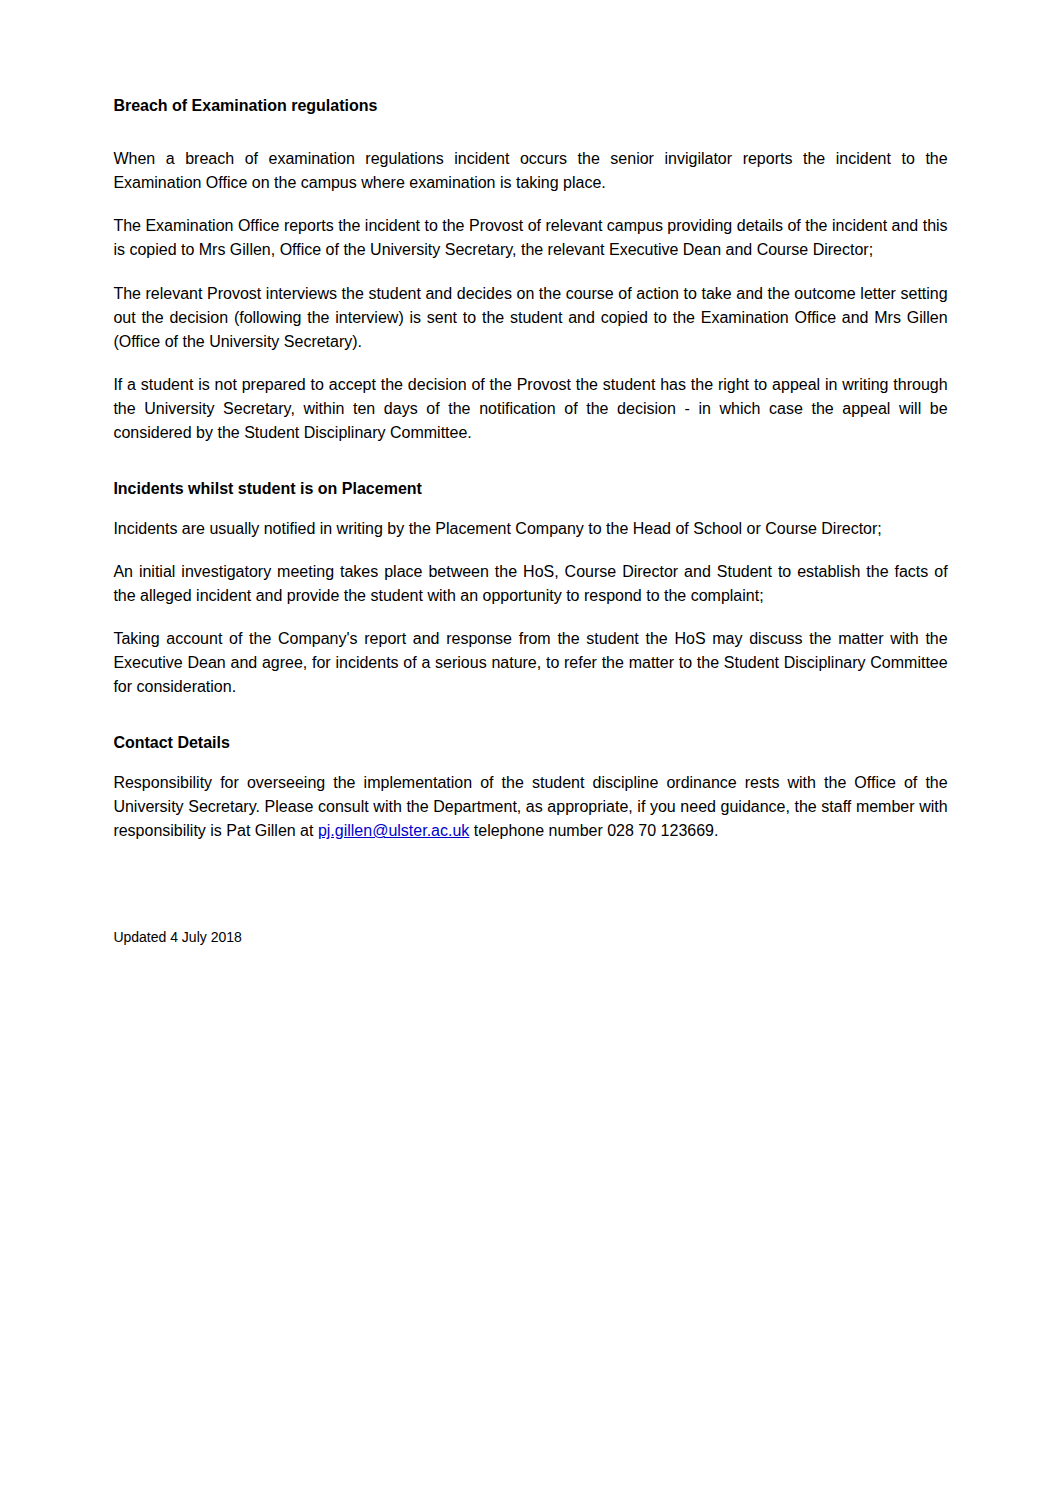Breach of Examination regulations
When a breach of examination regulations incident occurs the senior invigilator reports the incident to the Examination Office on the campus where examination is taking place.
The Examination Office reports the incident to the Provost of relevant campus providing details of the incident and this is copied to Mrs Gillen, Office of the University Secretary, the relevant Executive Dean and Course Director;
The relevant Provost interviews the student and decides on the course of action to take and the outcome letter setting out the decision (following the interview) is sent to the student and copied to the Examination Office and Mrs Gillen (Office of the University Secretary).
If a student is not prepared to accept the decision of the Provost the student has the right to appeal in writing through the University Secretary, within ten days of the notification of the decision - in which case the appeal will be considered by the Student Disciplinary Committee.
Incidents whilst student is on Placement
Incidents are usually notified in writing by the Placement Company to the Head of School or Course Director;
An initial investigatory meeting takes place between the HoS, Course Director and Student to establish the facts of the alleged incident and provide the student with an opportunity to respond to the complaint;
Taking account of the Company's report and response from the student the HoS may discuss the matter with the Executive Dean and agree, for incidents of a serious nature, to refer the matter to the Student Disciplinary Committee for consideration.
Contact Details
Responsibility for overseeing the implementation of the student discipline ordinance rests with the Office of the University Secretary. Please consult with the Department, as appropriate, if you need guidance, the staff member with responsibility is Pat Gillen at pj.gillen@ulster.ac.uk telephone number 028 70 123669.
Updated 4 July 2018